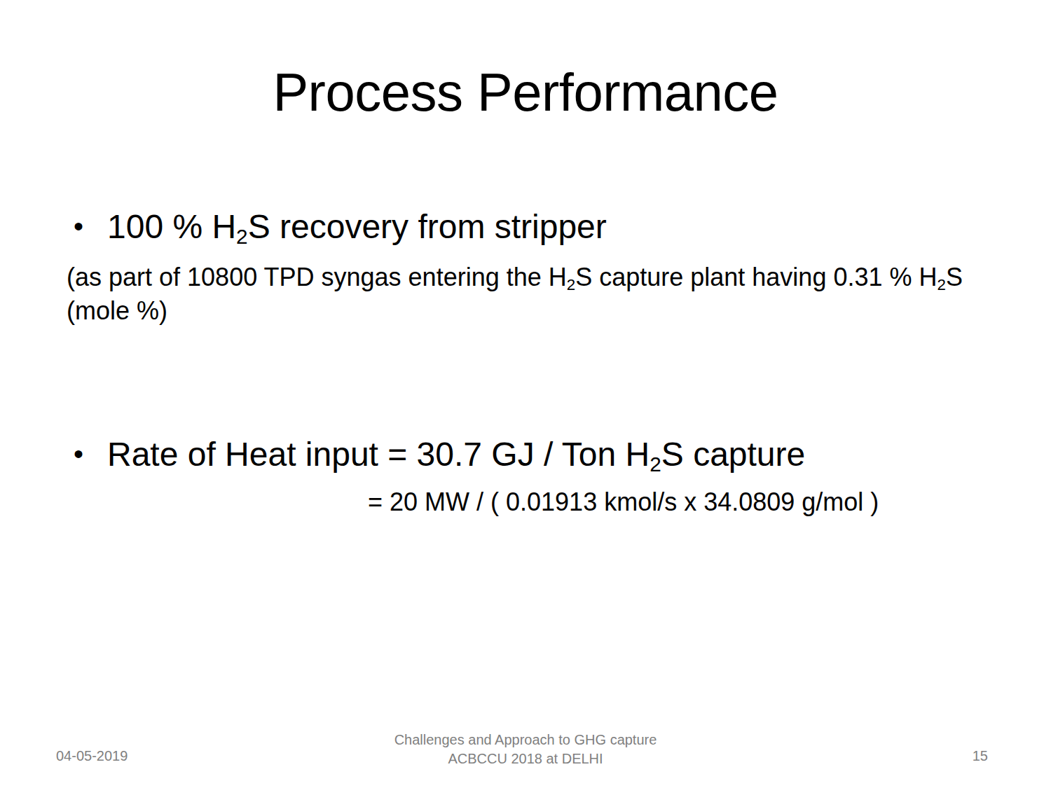Process Performance
100 % H2S recovery from stripper
(as part of 10800 TPD syngas entering the H2S capture plant having 0.31 % H2S (mole %)
Rate of Heat input = 30.7 GJ / Ton H2S capture
= 20 MW / ( 0.01913 kmol/s x 34.0809 g/mol )
04-05-2019
Challenges and Approach to GHG capture
ACBCCU 2018 at DELHI
15